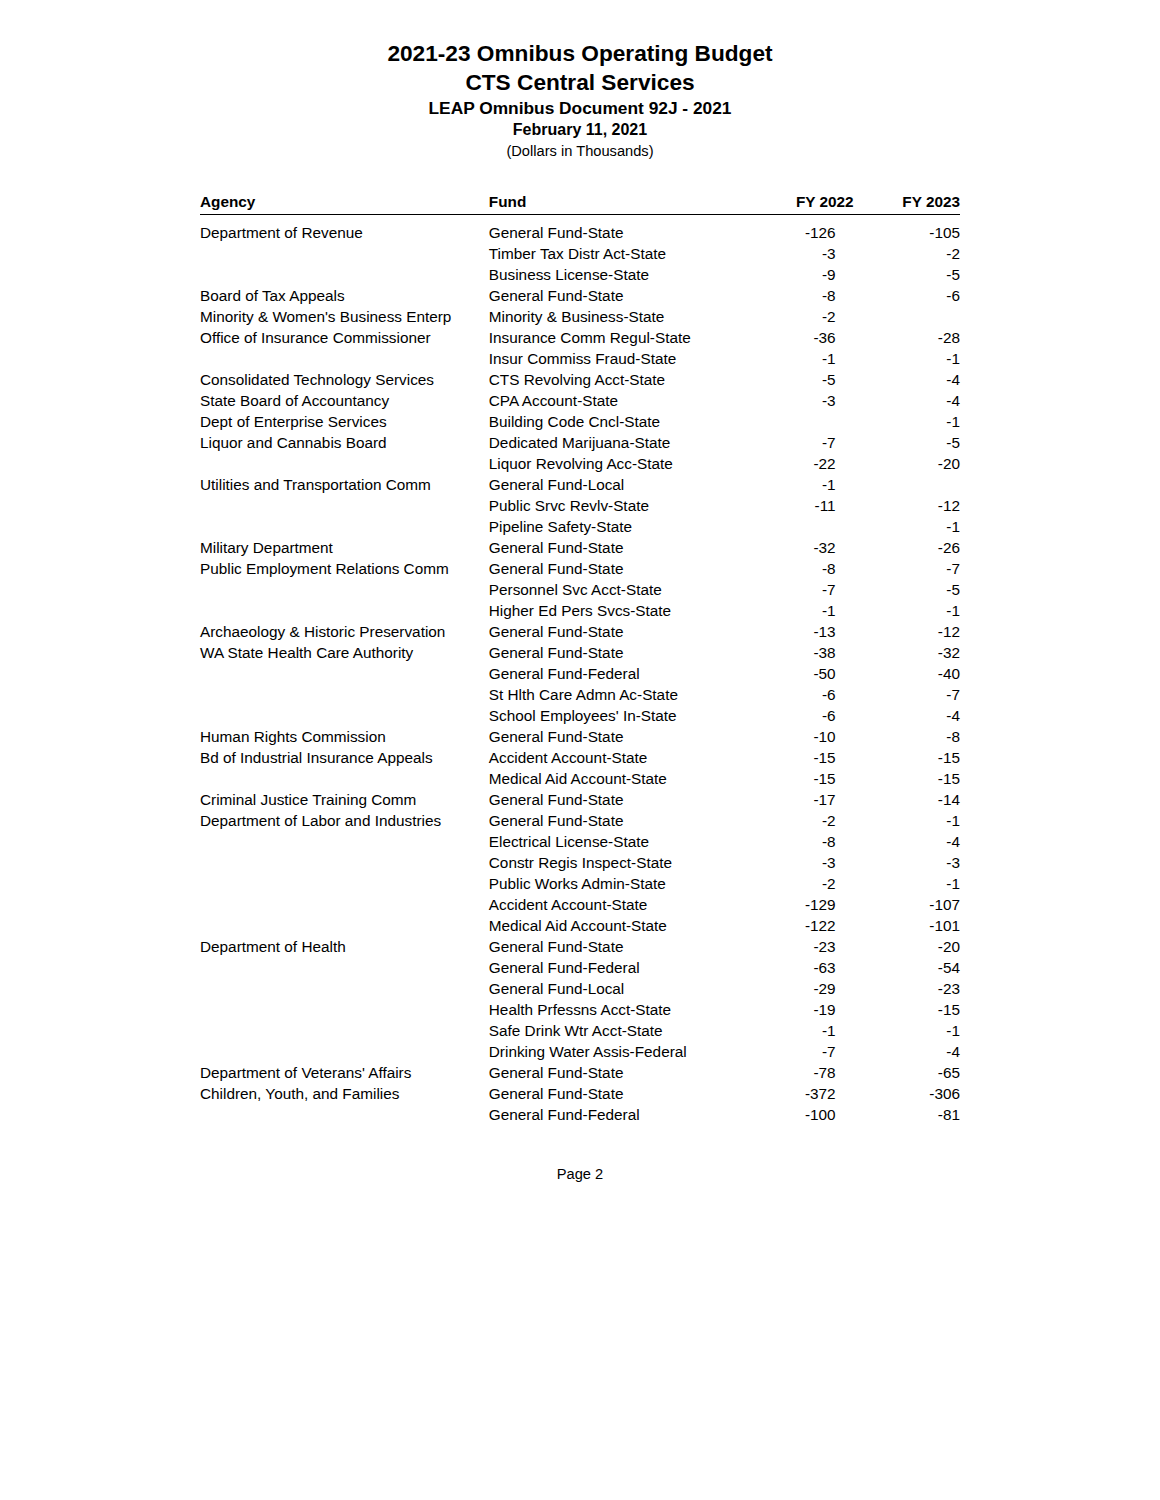2021-23 Omnibus Operating Budget
CTS Central Services
LEAP Omnibus Document 92J - 2021
February 11, 2021
(Dollars in Thousands)
| Agency | Fund | FY 2022 | FY 2023 |
| --- | --- | --- | --- |
| Department of Revenue | General Fund-State | -126 | -105 |
| | Timber Tax Distr Act-State | -3 | -2 |
| | Business License-State | -9 | -5 |
| Board of Tax Appeals | General Fund-State | -8 | -6 |
| Minority & Women's Business Enterp | Minority & Business-State | -2 | |
| Office of Insurance Commissioner | Insurance Comm Regul-State | -36 | -28 |
| | Insur Commiss Fraud-State | -1 | -1 |
| Consolidated Technology Services | CTS Revolving Acct-State | -5 | -4 |
| State Board of Accountancy | CPA Account-State | -3 | -4 |
| Dept of Enterprise Services | Building Code Cncl-State | | -1 |
| Liquor and Cannabis Board | Dedicated Marijuana-State | -7 | -5 |
| | Liquor Revolving Acc-State | -22 | -20 |
| Utilities and Transportation Comm | General Fund-Local | -1 | |
| | Public Srvc Revlv-State | -11 | -12 |
| | Pipeline Safety-State | | -1 |
| Military Department | General Fund-State | -32 | -26 |
| Public Employment Relations Comm | General Fund-State | -8 | -7 |
| | Personnel Svc Acct-State | -7 | -5 |
| | Higher Ed Pers Svcs-State | -1 | -1 |
| Archaeology & Historic Preservation | General Fund-State | -13 | -12 |
| WA State Health Care Authority | General Fund-State | -38 | -32 |
| | General Fund-Federal | -50 | -40 |
| | St Hlth Care Admn Ac-State | -6 | -7 |
| | School Employees' In-State | -6 | -4 |
| Human Rights Commission | General Fund-State | -10 | -8 |
| Bd of Industrial Insurance Appeals | Accident Account-State | -15 | -15 |
| | Medical Aid Account-State | -15 | -15 |
| Criminal Justice Training Comm | General Fund-State | -17 | -14 |
| Department of Labor and Industries | General Fund-State | -2 | -1 |
| | Electrical License-State | -8 | -4 |
| | Constr Regis Inspect-State | -3 | -3 |
| | Public Works Admin-State | -2 | -1 |
| | Accident Account-State | -129 | -107 |
| | Medical Aid Account-State | -122 | -101 |
| Department of Health | General Fund-State | -23 | -20 |
| | General Fund-Federal | -63 | -54 |
| | General Fund-Local | -29 | -23 |
| | Health Prfessns Acct-State | -19 | -15 |
| | Safe Drink Wtr Acct-State | -1 | -1 |
| | Drinking Water Assis-Federal | -7 | -4 |
| Department of Veterans' Affairs | General Fund-State | -78 | -65 |
| Children, Youth, and Families | General Fund-State | -372 | -306 |
| | General Fund-Federal | -100 | -81 |
Page 2